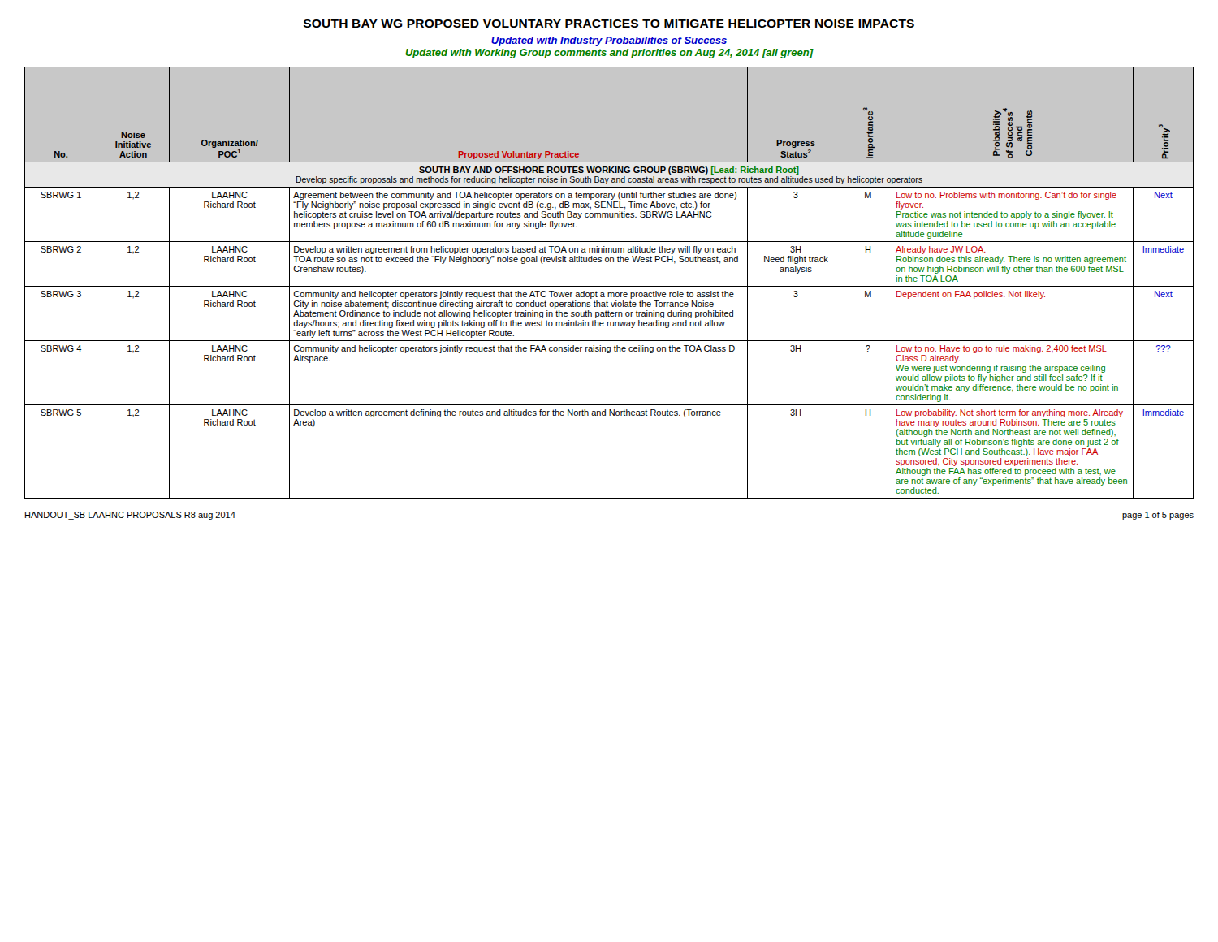SOUTH BAY WG PROPOSED VOLUNTARY PRACTICES TO MITIGATE HELICOPTER NOISE IMPACTS
Updated with Industry Probabilities of Success
Updated with Working Group comments and priorities on Aug 24, 2014 [all green]
| No. | Noise Initiative Action | Organization/ POC 1 | Proposed Voluntary Practice | Progress Status 2 | Importance 3 | Probability of Success 4 and Comments | Priority 5 |
| --- | --- | --- | --- | --- | --- | --- | --- |
| SOUTH BAY AND OFFSHORE ROUTES WORKING GROUP (SBRWG) [Lead: Richard Root] Develop specific proposals and methods for reducing helicopter noise in South Bay and coastal areas with respect to routes and altitudes used by helicopter operators |
| SBRWG 1 | 1,2 | LAAHNC Richard Root | Agreement between the community and TOA helicopter operators on a temporary (until further studies are done) “Fly Neighborly” noise proposal expressed in single event dB (e.g., dB max, SENEL, Time Above, etc.) for helicopters at cruise level on TOA arrival/departure routes and South Bay communities. SBRWG LAAHNC members propose a maximum of 60 dB maximum for any single flyover. | 3 | M | Low to no. Problems with monitoring. Can’t do for single flyover. Practice was not intended to apply to a single flyover. It was intended to be used to come up with an acceptable altitude guideline | Next |
| SBRWG 2 | 1,2 | LAAHNC Richard Root | Develop a written agreement from helicopter operators based at TOA on a minimum altitude they will fly on each TOA route so as not to exceed the “Fly Neighborly” noise goal (revisit altitudes on the West PCH, Southeast, and Crenshaw routes). | 3H Need flight track analysis | H | Already have JW LOA. Robinson does this already. There is no written agreement on how high Robinson will fly other than the 600 feet MSL in the TOA LOA | Immediate |
| SBRWG 3 | 1,2 | LAAHNC Richard Root | Community and helicopter operators jointly request that the ATC Tower adopt a more proactive role to assist the City in noise abatement; discontinue directing aircraft to conduct operations that violate the Torrance Noise Abatement Ordinance to include not allowing helicopter training in the south pattern or training during prohibited days/hours; and directing fixed wing pilots taking off to the west to maintain the runway heading and not allow “early left turns” across the West PCH Helicopter Route. | 3 | M | Dependent on FAA policies. Not likely. | Next |
| SBRWG 4 | 1,2 | LAAHNC Richard Root | Community and helicopter operators jointly request that the FAA consider raising the ceiling on the TOA Class D Airspace. | 3H | ? | Low to no. Have to go to rule making. 2,400 feet MSL Class D already. We were just wondering if raising the airspace ceiling would allow pilots to fly higher and still feel safe? If it wouldn’t make any difference, there would be no point in considering it. | ??? |
| SBRWG 5 | 1,2 | LAAHNC Richard Root | Develop a written agreement defining the routes and altitudes for the North and Northeast Routes. (Torrance Area) | 3H | H | Low probability. Not short term for anything more. Already have many routes around Robinson. There are 5 routes (although the North and Northeast are not well defined), but virtually all of Robinson’s flights are done on just 2 of them (West PCH and Southeast.). Have major FAA sponsored, City sponsored experiments there. Although the FAA has offered to proceed with a test, we are not aware of any “experiments” that have already been conducted. | Immediate |
HANDOUT_SB LAAHNC PROPOSALS R8 aug 2014 page 1 of 5 pages